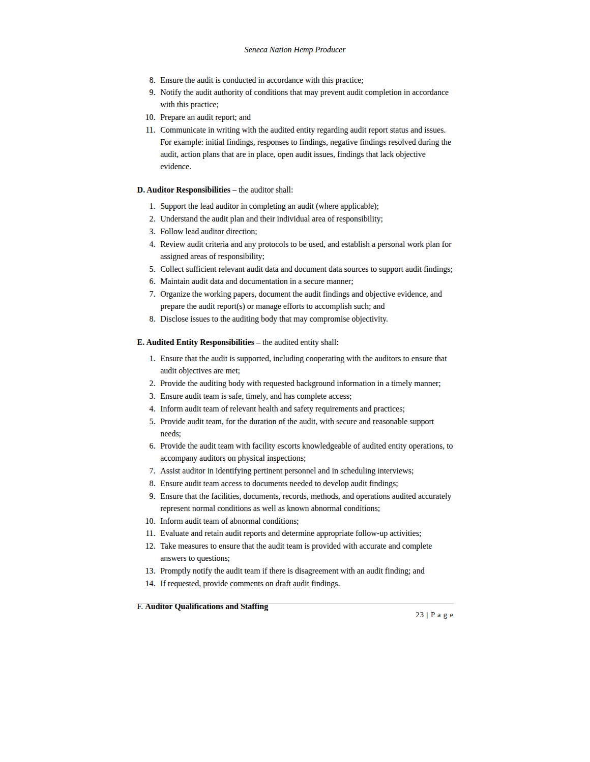Seneca Nation Hemp Producer
Ensure the audit is conducted in accordance with this practice;
Notify the audit authority of conditions that may prevent audit completion in accordance with this practice;
Prepare an audit report; and
Communicate in writing with the audited entity regarding audit report status and issues. For example: initial findings, responses to findings, negative findings resolved during the audit, action plans that are in place, open audit issues, findings that lack objective evidence.
D. Auditor Responsibilities – the auditor shall:
Support the lead auditor in completing an audit (where applicable);
Understand the audit plan and their individual area of responsibility;
Follow lead auditor direction;
Review audit criteria and any protocols to be used, and establish a personal work plan for assigned areas of responsibility;
Collect sufficient relevant audit data and document data sources to support audit findings;
Maintain audit data and documentation in a secure manner;
Organize the working papers, document the audit findings and objective evidence, and prepare the audit report(s) or manage efforts to accomplish such; and
Disclose issues to the auditing body that may compromise objectivity.
E. Audited Entity Responsibilities – the audited entity shall:
Ensure that the audit is supported, including cooperating with the auditors to ensure that audit objectives are met;
Provide the auditing body with requested background information in a timely manner;
Ensure audit team is safe, timely, and has complete access;
Inform audit team of relevant health and safety requirements and practices;
Provide audit team, for the duration of the audit, with secure and reasonable support needs;
Provide the audit team with facility escorts knowledgeable of audited entity operations, to accompany auditors on physical inspections;
Assist auditor in identifying pertinent personnel and in scheduling interviews;
Ensure audit team access to documents needed to develop audit findings;
Ensure that the facilities, documents, records, methods, and operations audited accurately represent normal conditions as well as known abnormal conditions;
Inform audit team of abnormal conditions;
Evaluate and retain audit reports and determine appropriate follow-up activities;
Take measures to ensure that the audit team is provided with accurate and complete answers to questions;
Promptly notify the audit team if there is disagreement with an audit finding; and
If requested, provide comments on draft audit findings.
F. Auditor Qualifications and Staffing
23 | P a g e